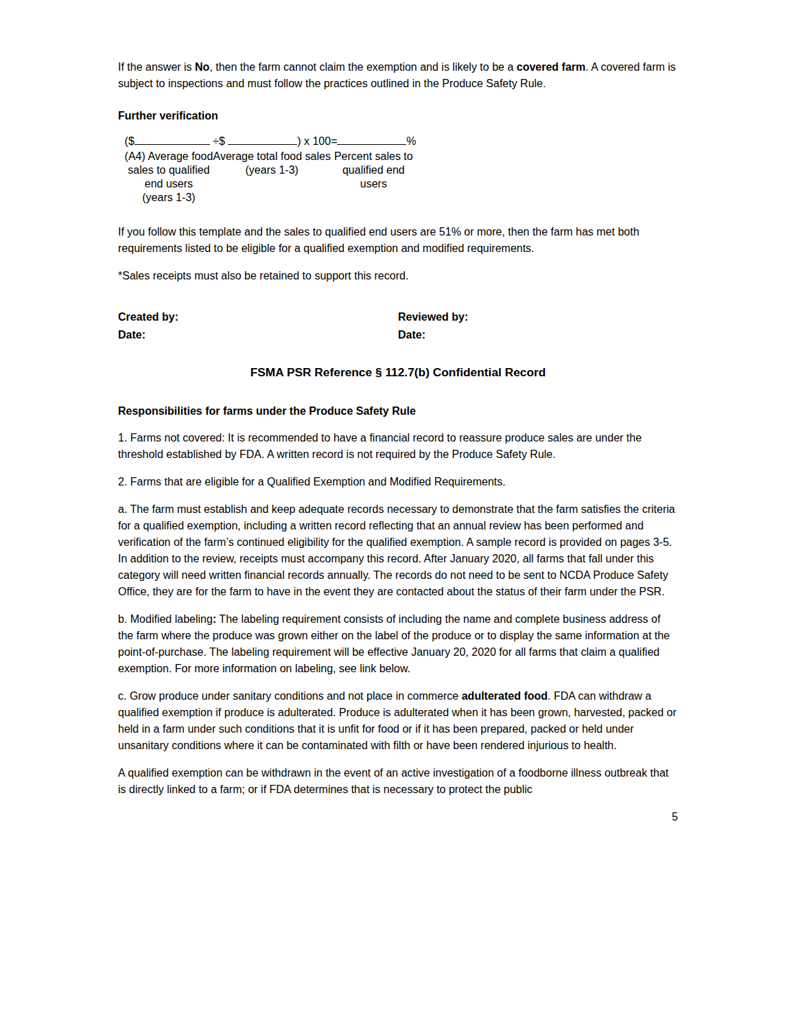If the answer is No, then the farm cannot claim the exemption and is likely to be a covered farm. A covered farm is subject to inspections and must follow the practices outlined in the Produce Safety Rule.
Further verification
| ($ | ÷ | $ ) x 100 | = % |
| (A4) Average food sales to qualified end users (years 1-3) | Average total food sales (years 1-3) | Percent sales to qualified end users |
If you follow this template and the sales to qualified end users are 51% or more, then the farm has met both requirements listed to be eligible for a qualified exemption and modified requirements.
*Sales receipts must also be retained to support this record.
| Created by: Date: | Reviewed by: Date: |
FSMA PSR Reference § 112.7(b) Confidential Record
Responsibilities for farms under the Produce Safety Rule
1. Farms not covered: It is recommended to have a financial record to reassure produce sales are under the threshold established by FDA. A written record is not required by the Produce Safety Rule.
2. Farms that are eligible for a Qualified Exemption and Modified Requirements.
a. The farm must establish and keep adequate records necessary to demonstrate that the farm satisfies the criteria for a qualified exemption, including a written record reflecting that an annual review has been performed and verification of the farm’s continued eligibility for the qualified exemption. A sample record is provided on pages 3-5. In addition to the review, receipts must accompany this record. After January 2020, all farms that fall under this category will need written financial records annually. The records do not need to be sent to NCDA Produce Safety Office, they are for the farm to have in the event they are contacted about the status of their farm under the PSR.
b. Modified labeling: The labeling requirement consists of including the name and complete business address of the farm where the produce was grown either on the label of the produce or to display the same information at the point-of-purchase. The labeling requirement will be effective January 20, 2020 for all farms that claim a qualified exemption. For more information on labeling, see link below.
c. Grow produce under sanitary conditions and not place in commerce adulterated food. FDA can withdraw a qualified exemption if produce is adulterated. Produce is adulterated when it has been grown, harvested, packed or held in a farm under such conditions that it is unfit for food or if it has been prepared, packed or held under unsanitary conditions where it can be contaminated with filth or have been rendered injurious to health.
A qualified exemption can be withdrawn in the event of an active investigation of a foodborne illness outbreak that is directly linked to a farm; or if FDA determines that is necessary to protect the public
5